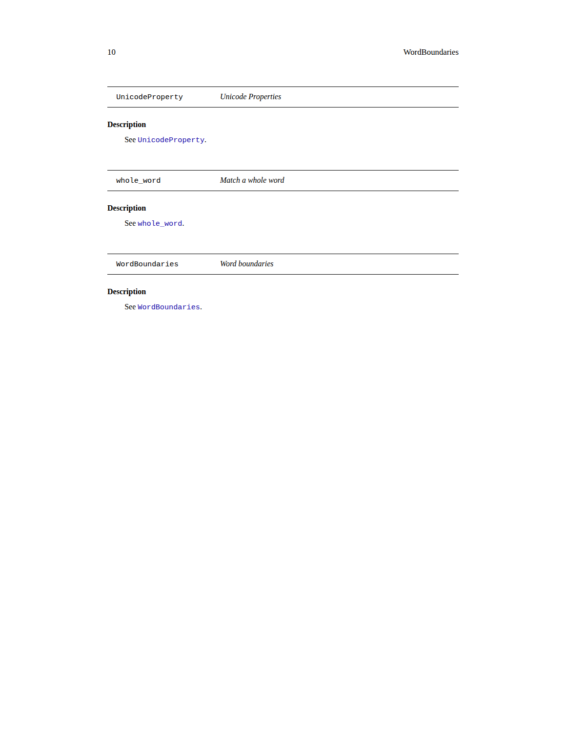10 WordBoundaries
UnicodeProperty Unicode Properties
Description
See UnicodeProperty.
whole_word Match a whole word
Description
See whole_word.
WordBoundaries Word boundaries
Description
See WordBoundaries.